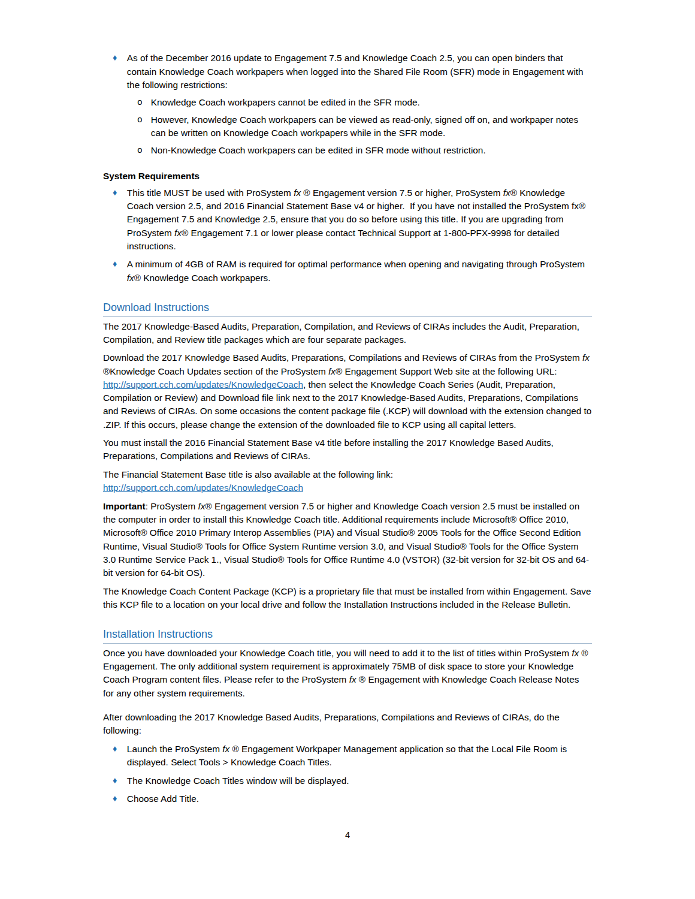As of the December 2016 update to Engagement 7.5 and Knowledge Coach 2.5, you can open binders that contain Knowledge Coach workpapers when logged into the Shared File Room (SFR) mode in Engagement with the following restrictions:
Knowledge Coach workpapers cannot be edited in the SFR mode.
However, Knowledge Coach workpapers can be viewed as read-only, signed off on, and workpaper notes can be written on Knowledge Coach workpapers while in the SFR mode.
Non-Knowledge Coach workpapers can be edited in SFR mode without restriction.
System Requirements
This title MUST be used with ProSystem fx ® Engagement version 7.5 or higher, ProSystem fx® Knowledge Coach version 2.5, and 2016 Financial Statement Base v4 or higher. If you have not installed the ProSystem fx® Engagement 7.5 and Knowledge 2.5, ensure that you do so before using this title. If you are upgrading from ProSystem fx® Engagement 7.1 or lower please contact Technical Support at 1-800-PFX-9998 for detailed instructions.
A minimum of 4GB of RAM is required for optimal performance when opening and navigating through ProSystem fx® Knowledge Coach workpapers.
Download Instructions
The 2017 Knowledge-Based Audits, Preparation, Compilation, and Reviews of CIRAs includes the Audit, Preparation, Compilation, and Review title packages which are four separate packages.
Download the 2017 Knowledge Based Audits, Preparations, Compilations and Reviews of CIRAs from the ProSystem fx ®Knowledge Coach Updates section of the ProSystem fx® Engagement Support Web site at the following URL:
http://support.cch.com/updates/KnowledgeCoach, then select the Knowledge Coach Series (Audit, Preparation, Compilation or Review) and Download file link next to the 2017 Knowledge-Based Audits, Preparations, Compilations and Reviews of CIRAs. On some occasions the content package file (.KCP) will download with the extension changed to .ZIP. If this occurs, please change the extension of the downloaded file to KCP using all capital letters.
You must install the 2016 Financial Statement Base v4 title before installing the 2017 Knowledge Based Audits, Preparations, Compilations and Reviews of CIRAs.
The Financial Statement Base title is also available at the following link: http://support.cch.com/updates/KnowledgeCoach
Important: ProSystem fx® Engagement version 7.5 or higher and Knowledge Coach version 2.5 must be installed on the computer in order to install this Knowledge Coach title. Additional requirements include Microsoft® Office 2010, Microsoft® Office 2010 Primary Interop Assemblies (PIA) and Visual Studio® 2005 Tools for the Office Second Edition Runtime, Visual Studio® Tools for Office System Runtime version 3.0, and Visual Studio® Tools for the Office System 3.0 Runtime Service Pack 1., Visual Studio® Tools for Office Runtime 4.0 (VSTOR) (32-bit version for 32-bit OS and 64-bit version for 64-bit OS).
The Knowledge Coach Content Package (KCP) is a proprietary file that must be installed from within Engagement. Save this KCP file to a location on your local drive and follow the Installation Instructions included in the Release Bulletin.
Installation Instructions
Once you have downloaded your Knowledge Coach title, you will need to add it to the list of titles within ProSystem fx ® Engagement. The only additional system requirement is approximately 75MB of disk space to store your Knowledge Coach Program content files. Please refer to the ProSystem fx ® Engagement with Knowledge Coach Release Notes for any other system requirements.
After downloading the 2017 Knowledge Based Audits, Preparations, Compilations and Reviews of CIRAs, do the following:
Launch the ProSystem fx ® Engagement Workpaper Management application so that the Local File Room is displayed. Select Tools > Knowledge Coach Titles.
The Knowledge Coach Titles window will be displayed.
Choose Add Title.
4